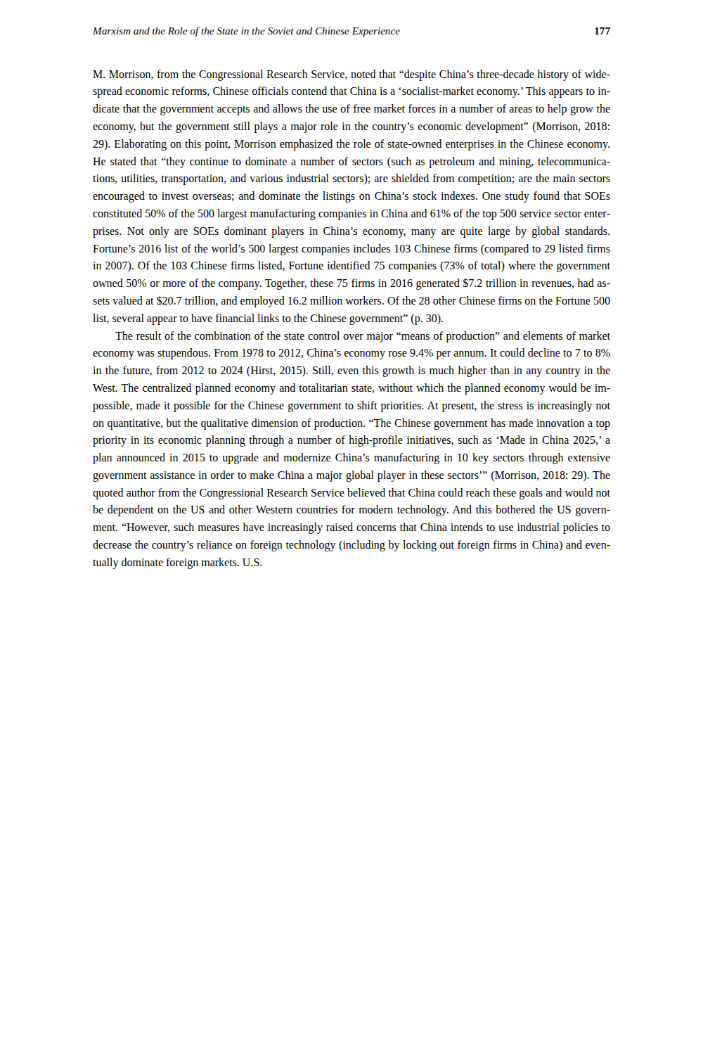Marxism and the Role of the State in the Soviet and Chinese Experience 177
M. Morrison, from the Congressional Research Service, noted that “despite China’s three-decade history of widespread economic reforms, Chinese officials contend that China is a ‘socialist-market economy.’ This appears to indicate that the government accepts and allows the use of free market forces in a number of areas to help grow the economy, but the government still plays a major role in the country’s economic development” (Morrison, 2018: 29). Elaborating on this point, Morrison emphasized the role of state-owned enterprises in the Chinese economy. He stated that “they continue to dominate a number of sectors (such as petroleum and mining, telecommunications, utilities, transportation, and various industrial sectors); are shielded from competition; are the main sectors encouraged to invest overseas; and dominate the listings on China’s stock indexes. One study found that SOEs constituted 50% of the 500 largest manufacturing companies in China and 61% of the top 500 service sector enterprises. Not only are SOEs dominant players in China’s economy, many are quite large by global standards. Fortune’s 2016 list of the world’s 500 largest companies includes 103 Chinese firms (compared to 29 listed firms in 2007). Of the 103 Chinese firms listed, Fortune identified 75 companies (73% of total) where the government owned 50% or more of the company. Together, these 75 firms in 2016 generated $7.2 trillion in revenues, had assets valued at $20.7 trillion, and employed 16.2 million workers. Of the 28 other Chinese firms on the Fortune 500 list, several appear to have financial links to the Chinese government” (p. 30).
The result of the combination of the state control over major “means of production” and elements of market economy was stupendous. From 1978 to 2012, China’s economy rose 9.4% per annum. It could decline to 7 to 8% in the future, from 2012 to 2024 (Hirst, 2015). Still, even this growth is much higher than in any country in the West. The centralized planned economy and totalitarian state, without which the planned economy would be impossible, made it possible for the Chinese government to shift priorities. At present, the stress is increasingly not on quantitative, but the qualitative dimension of production. “The Chinese government has made innovation a top priority in its economic planning through a number of high-profile initiatives, such as ‘Made in China 2025,’ a plan announced in 2015 to upgrade and modernize China’s manufacturing in 10 key sectors through extensive government assistance in order to make China a major global player in these sectors’” (Morrison, 2018: 29). The quoted author from the Congressional Research Service believed that China could reach these goals and would not be dependent on the US and other Western countries for modern technology. And this bothered the US government. “However, such measures have increasingly raised concerns that China intends to use industrial policies to decrease the country’s reliance on foreign technology (including by locking out foreign firms in China) and eventually dominate foreign markets. U.S.